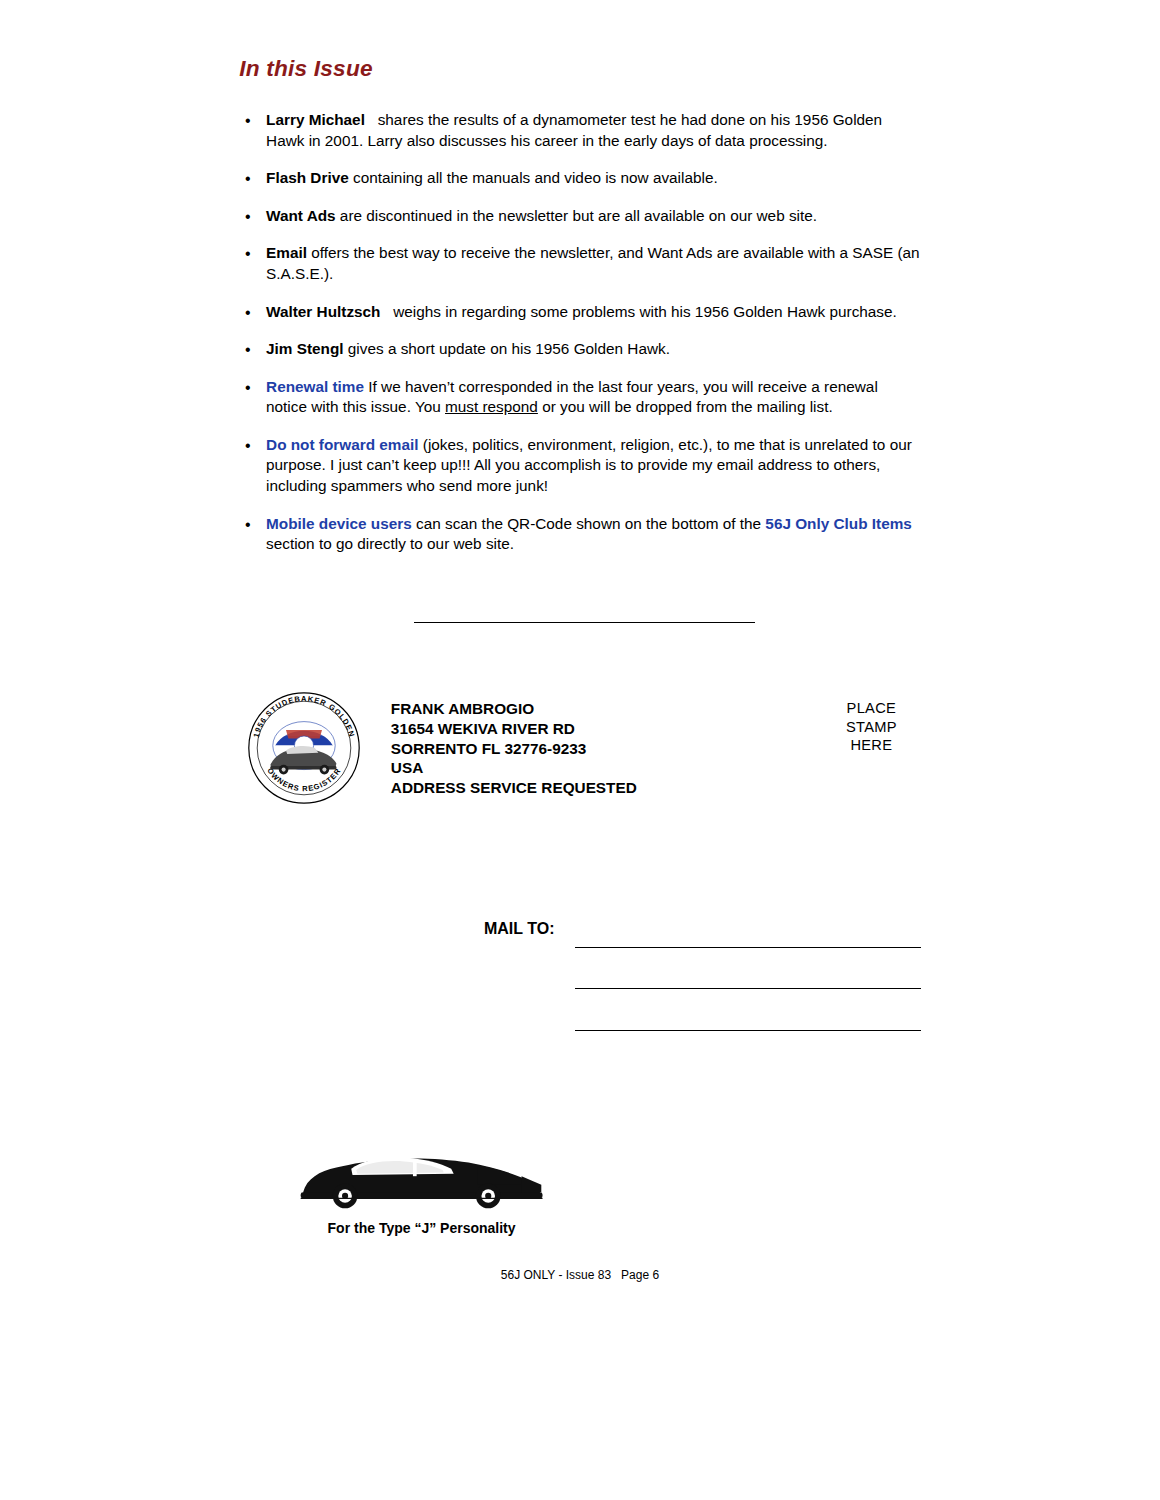In this Issue
Larry Michael shares the results of a dynamometer test he had done on his 1956 Golden Hawk in 2001. Larry also discusses his career in the early days of data processing.
Flash Drive containing all the manuals and video is now available.
Want Ads are discontinued in the newsletter but are all available on our web site.
Email offers the best way to receive the newsletter, and Want Ads are available with a SASE (an S.A.S.E.).
Walter Hultzsch weighs in regarding some problems with his 1956 Golden Hawk purchase.
Jim Stengl gives a short update on his 1956 Golden Hawk.
Renewal time If we haven’t corresponded in the last four years, you will receive a renewal notice with this issue. You must respond or you will be dropped from the mailing list.
Do not forward email (jokes, politics, environment, religion, etc.), to me that is unrelated to our purpose. I just can’t keep up!!! All you accomplish is to provide my email address to others, including spammers who send more junk!
Mobile device users can scan the QR-Code shown on the bottom of the 56J Only Club Items section to go directly to our web site.
1956 STUDEBAKER GOLDEN OWNERS REGISTER
FRANK AMBROGIO
31654 WEKIVA RIVER RD
SORRENTO FL 32776-9233
USA
ADDRESS SERVICE REQUESTED
PLACE
STAMP
HERE
MAIL TO:
For the Type “J” Personality
56J ONLY - Issue 83 Page 6